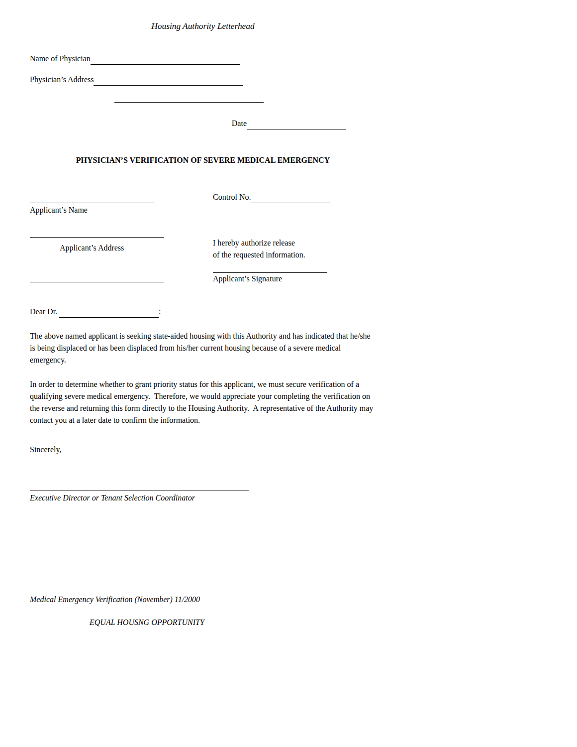Housing Authority Letterhead
Name of Physician
Physician’s Address
Date
PHYSICIAN’S VERIFICATION OF SEVERE MEDICAL EMERGENCY
| Applicant’s Name | Control No. |
| Applicant’s Address | I hereby authorize release of the requested information. |
| | Applicant’s Signature |
Dear Dr. :
The above named applicant is seeking state-aided housing with this Authority and has indicated that he/she is being displaced or has been displaced from his/her current housing because of a severe medical emergency.
In order to determine whether to grant priority status for this applicant, we must secure verification of a qualifying severe medical emergency. Therefore, we would appreciate your completing the verification on the reverse and returning this form directly to the Housing Authority. A representative of the Authority may contact you at a later date to confirm the information.
Sincerely,
Executive Director or Tenant Selection Coordinator
Medical Emergency Verification (November) 11/2000
EQUAL HOUSNG OPPORTUNITY